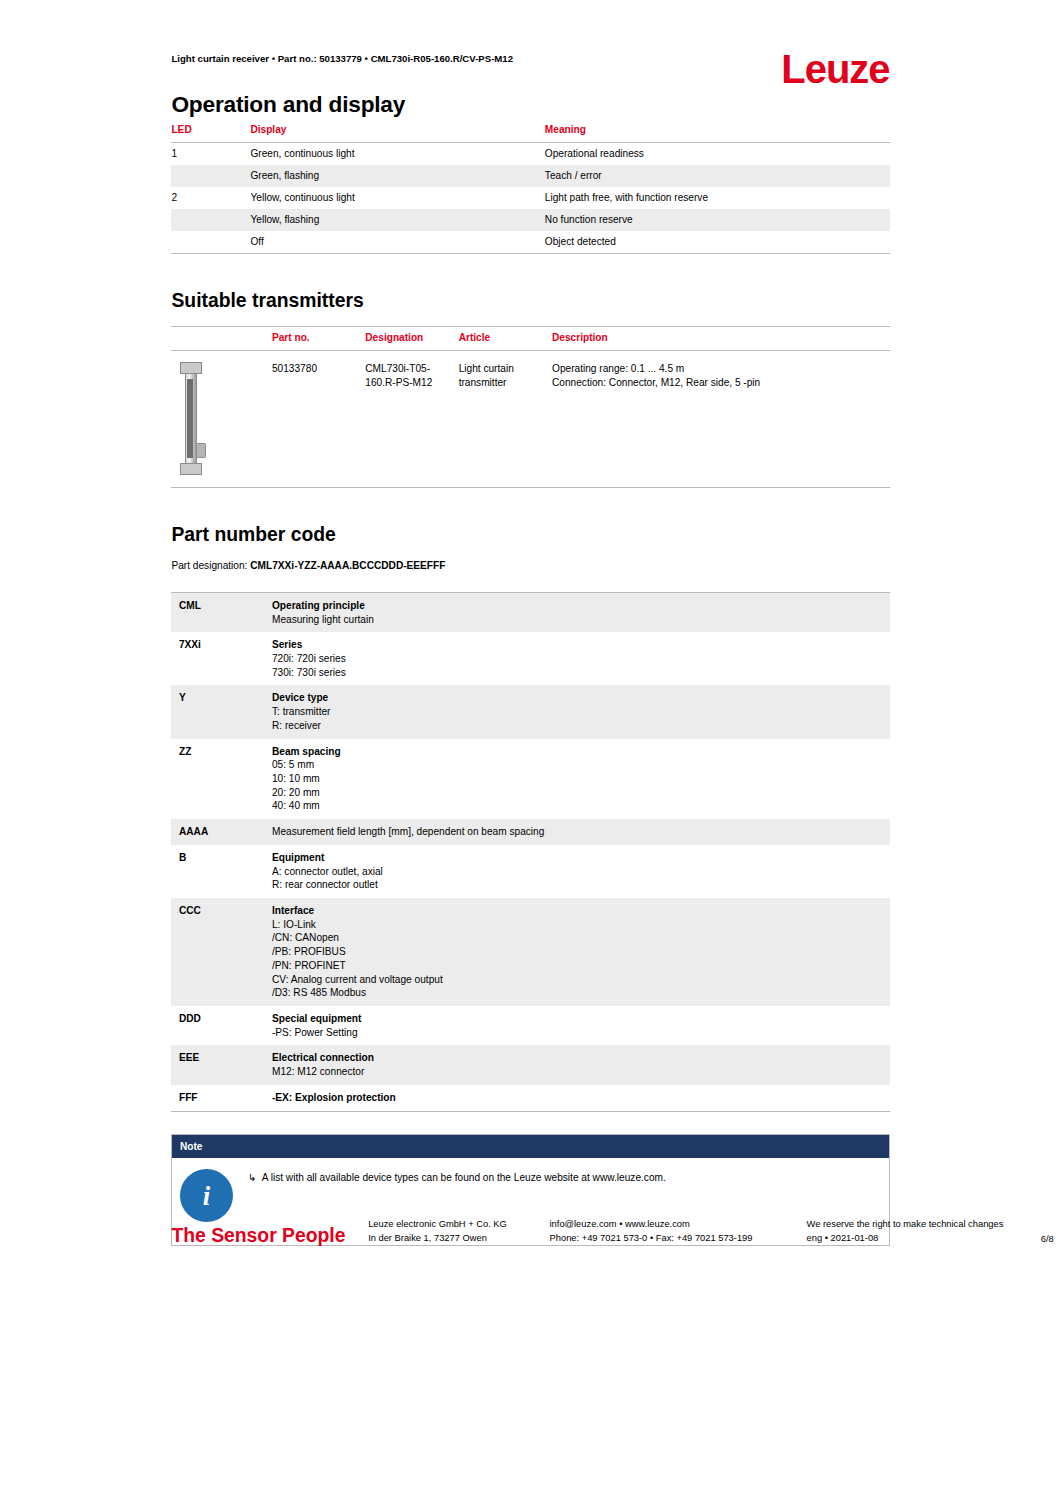Light curtain receiver • Part no.: 50133779 • CML730i-R05-160.R/CV-PS-M12
Operation and display
Leuze
| LED | Display | Meaning |
| --- | --- | --- |
| 1 | Green, continuous light | Operational readiness |
| | Green, flashing | Teach / error |
| 2 | Yellow, continuous light | Light path free, with function reserve |
| | Yellow, flashing | No function reserve |
| | Off | Object detected |
Suitable transmitters
| | Part no. | Designation | Article | Description |
| --- | --- | --- | --- | --- |
| | 50133780 | CML730i-T05-160.R-PS-M12 | Light curtain transmitter | Operating range: 0.1 ... 4.5 m Connection: Connector, M12, Rear side, 5 -pin |
Part number code
Part designation: CML7XXi-YZZ-AAAA.BCCCDDD-EEEFFF
| CML | Operating principle Measuring light curtain |
| 7XXi | Series 720i: 720i series 730i: 730i series |
| Y | Device type T: transmitter R: receiver |
| ZZ | Beam spacing 05: 5 mm 10: 10 mm 20: 20 mm 40: 40 mm |
| AAAA | Measurement field length [mm], dependent on beam spacing |
| B | Equipment A: connector outlet, axial R: rear connector outlet |
| CCC | Interface L: IO-Link /CN: CANopen /PB: PROFIBUS /PN: PROFINET CV: Analog current and voltage output /D3: RS 485 Modbus |
| DDD | Special equipment -PS: Power Setting |
| EEE | Electrical connection M12: M12 connector |
| FFF | -EX: Explosion protection |
Note
i
↳A list with all available device types can be found on the Leuze website at www.leuze.com.
The Sensor People
Leuze electronic GmbH + Co. KG
In der Braike 1, 73277 Owen
info@leuze.com • www.leuze.com
Phone: +49 7021 573-0 • Fax: +49 7021 573-199
We reserve the right to make technical changes
eng • 2021-01-08
6/8